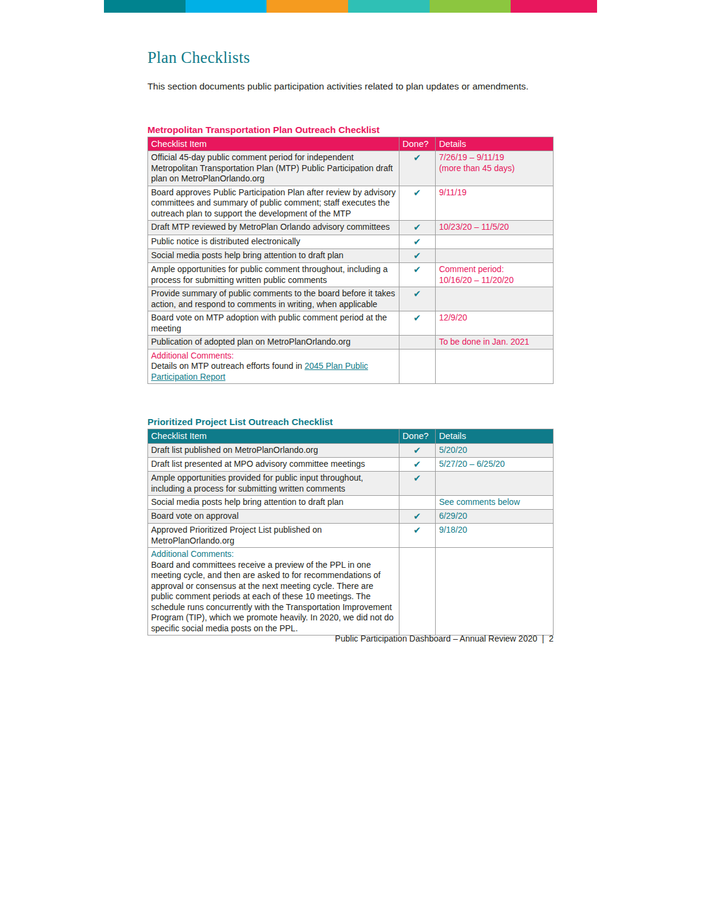Plan Checklists
This section documents public participation activities related to plan updates or amendments.
Metropolitan Transportation Plan Outreach Checklist
| Checklist Item | Done? | Details |
| --- | --- | --- |
| Official 45-day public comment period for independent Metropolitan Transportation Plan (MTP) Public Participation draft plan on MetroPlanOrlando.org | ✔ | 7/26/19 – 9/11/19 (more than 45 days) |
| Board approves Public Participation Plan after review by advisory committees and summary of public comment; staff executes the outreach plan to support the development of the MTP | ✔ | 9/11/19 |
| Draft MTP reviewed by MetroPlan Orlando advisory committees | ✔ | 10/23/20 – 11/5/20 |
| Public notice is distributed electronically | ✔ | |
| Social media posts help bring attention to draft plan | ✔ | |
| Ample opportunities for public comment throughout, including a process for submitting written public comments | ✔ | Comment period: 10/16/20 – 11/20/20 |
| Provide summary of public comments to the board before it takes action, and respond to comments in writing, when applicable | ✔ | |
| Board vote on MTP adoption with public comment period at the meeting | ✔ | 12/9/20 |
| Publication of adopted plan on MetroPlanOrlando.org | | To be done in Jan. 2021 |
| Additional Comments: Details on MTP outreach efforts found in 2045 Plan Public Participation Report | | |
Prioritized Project List Outreach Checklist
| Checklist Item | Done? | Details |
| --- | --- | --- |
| Draft list published on MetroPlanOrlando.org | ✔ | 5/20/20 |
| Draft list presented at MPO advisory committee meetings | ✔ | 5/27/20 – 6/25/20 |
| Ample opportunities provided for public input throughout, including a process for submitting written comments | ✔ | |
| Social media posts help bring attention to draft plan | | See comments below |
| Board vote on approval | ✔ | 6/29/20 |
| Approved Prioritized Project List published on MetroPlanOrlando.org | ✔ | 9/18/20 |
| Additional Comments: Board and committees receive a preview of the PPL in one meeting cycle, and then are asked to for recommendations of approval or consensus at the next meeting cycle. There are public comment periods at each of these 10 meetings. The schedule runs concurrently with the Transportation Improvement Program (TIP), which we promote heavily. In 2020, we did not do specific social media posts on the PPL. | | |
Public Participation Dashboard – Annual Review 2020 | 2